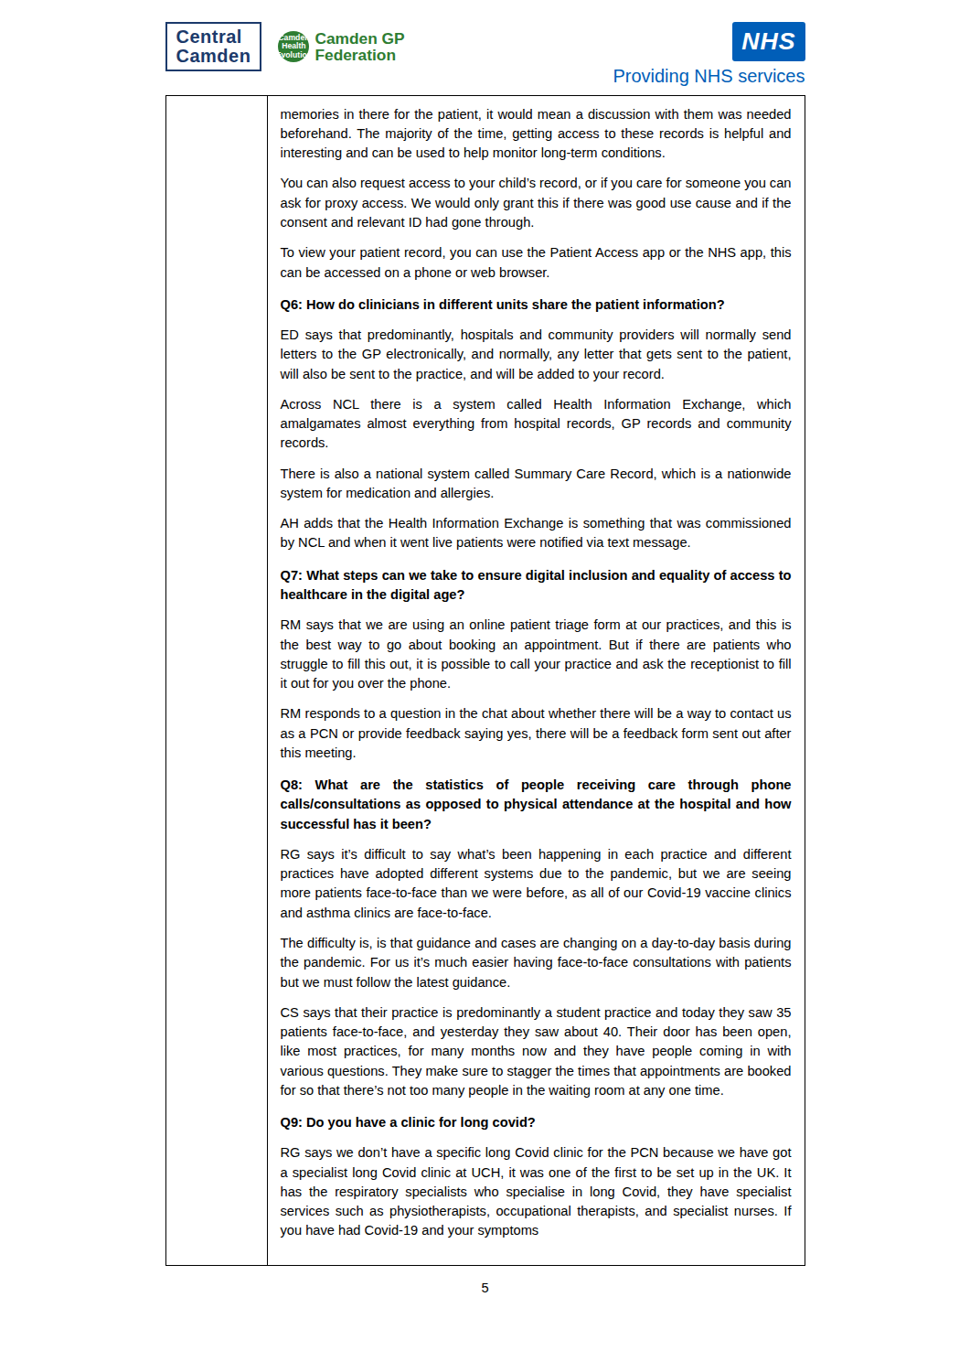Central
Camden
Camden
Health
Evolution Camden GP
Federation
NHS
Providing NHS services
memories in there for the patient, it would mean a discussion with them was needed beforehand. The majority of the time, getting access to these records is helpful and interesting and can be used to help monitor long-term conditions.
You can also request access to your child’s record, or if you care for someone you can ask for proxy access. We would only grant this if there was good use cause and if the consent and relevant ID had gone through.
To view your patient record, you can use the Patient Access app or the NHS app, this can be accessed on a phone or web browser.
Q6: How do clinicians in different units share the patient information?
ED says that predominantly, hospitals and community providers will normally send letters to the GP electronically, and normally, any letter that gets sent to the patient, will also be sent to the practice, and will be added to your record.
Across NCL there is a system called Health Information Exchange, which amalgamates almost everything from hospital records, GP records and community records.
There is also a national system called Summary Care Record, which is a nationwide system for medication and allergies.
AH adds that the Health Information Exchange is something that was commissioned by NCL and when it went live patients were notified via text message.
Q7: What steps can we take to ensure digital inclusion and equality of access to healthcare in the digital age?
RM says that we are using an online patient triage form at our practices, and this is the best way to go about booking an appointment. But if there are patients who struggle to fill this out, it is possible to call your practice and ask the receptionist to fill it out for you over the phone.
RM responds to a question in the chat about whether there will be a way to contact us as a PCN or provide feedback saying yes, there will be a feedback form sent out after this meeting.
Q8: What are the statistics of people receiving care through phone calls/consultations as opposed to physical attendance at the hospital and how successful has it been?
RG says it’s difficult to say what’s been happening in each practice and different practices have adopted different systems due to the pandemic, but we are seeing more patients face-to-face than we were before, as all of our Covid-19 vaccine clinics and asthma clinics are face-to-face.
The difficulty is, is that guidance and cases are changing on a day-to-day basis during the pandemic. For us it’s much easier having face-to-face consultations with patients but we must follow the latest guidance.
CS says that their practice is predominantly a student practice and today they saw 35 patients face-to-face, and yesterday they saw about 40. Their door has been open, like most practices, for many months now and they have people coming in with various questions. They make sure to stagger the times that appointments are booked for so that there’s not too many people in the waiting room at any one time.
Q9: Do you have a clinic for long covid?
RG says we don’t have a specific long Covid clinic for the PCN because we have got a specialist long Covid clinic at UCH, it was one of the first to be set up in the UK. It has the respiratory specialists who specialise in long Covid, they have specialist services such as physiotherapists, occupational therapists, and specialist nurses. If you have had Covid-19 and your symptoms
5